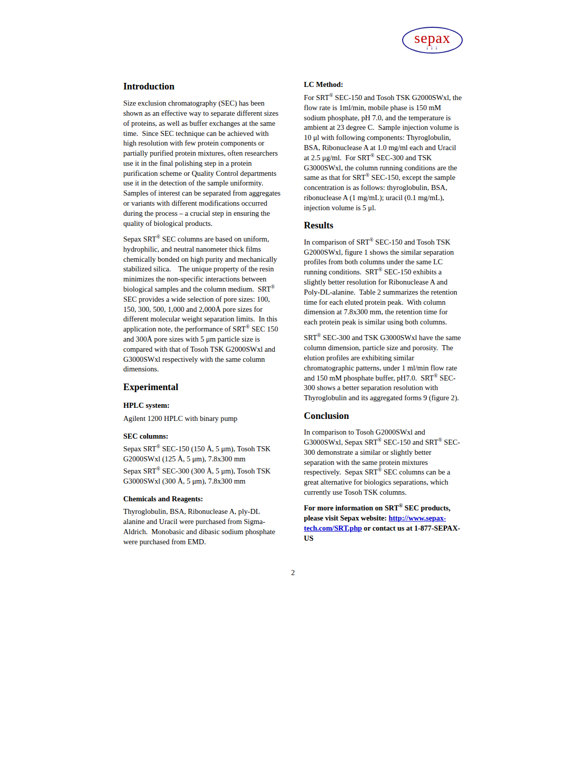sepax ↓↓↓
Introduction
Size exclusion chromatography (SEC) has been shown as an effective way to separate different sizes of proteins, as well as buffer exchanges at the same time. Since SEC technique can be achieved with high resolution with few protein components or partially purified protein mixtures, often researchers use it in the final polishing step in a protein purification scheme or Quality Control departments use it in the detection of the sample uniformity. Samples of interest can be separated from aggregates or variants with different modifications occurred during the process – a crucial step in ensuring the quality of biological products.
Sepax SRT® SEC columns are based on uniform, hydrophilic, and neutral nanometer thick films chemically bonded on high purity and mechanically stabilized silica. The unique property of the resin minimizes the non-specific interactions between biological samples and the column medium. SRT® SEC provides a wide selection of pore sizes: 100, 150, 300, 500, 1,000 and 2,000Å pore sizes for different molecular weight separation limits. In this application note, the performance of SRT® SEC 150 and 300Å pore sizes with 5 μm particle size is compared with that of Tosoh TSK G2000SWxl and G3000SWxl respectively with the same column dimensions.
Experimental
HPLC system:
Agilent 1200 HPLC with binary pump
SEC columns:
Sepax SRT® SEC-150 (150 Å, 5 μm), Tosoh TSK G2000SWxl (125 Å, 5 μm), 7.8x300 mm
Sepax SRT® SEC-300 (300 Å, 5 μm), Tosoh TSK G3000SWxl (300 Å, 5 μm), 7.8x300 mm
Chemicals and Reagents:
Thyroglobulin, BSA, Ribonuclease A, ply-DL alanine and Uracil were purchased from Sigma-Aldrich. Monobasic and dibasic sodium phosphate were purchased from EMD.
LC Method:
For SRT® SEC-150 and Tosoh TSK G2000SWxl, the flow rate is 1ml/min, mobile phase is 150 mM sodium phosphate, pH 7.0, and the temperature is ambient at 23 degree C. Sample injection volume is 10 μl with following components: Thyroglobulin, BSA, Ribonuclease A at 1.0 mg/ml each and Uracil at 2.5 μg/ml. For SRT® SEC-300 and TSK G3000SWxl, the column running conditions are the same as that for SRT® SEC-150, except the sample concentration is as follows: thyroglobulin, BSA, ribonuclease A (1 mg/mL); uracil (0.1 mg/mL), injection volume is 5 μl.
Results
In comparison of SRT® SEC-150 and Tosoh TSK G2000SWxl, figure 1 shows the similar separation profiles from both columns under the same LC running conditions. SRT® SEC-150 exhibits a slightly better resolution for Ribonuclease A and Poly-DL-alanine. Table 2 summarizes the retention time for each eluted protein peak. With column dimension at 7.8x300 mm, the retention time for each protein peak is similar using both columns.
SRT® SEC-300 and TSK G3000SWxl have the same column dimension, particle size and porosity. The elution profiles are exhibiting similar chromatographic patterns, under 1 ml/min flow rate and 150 mM phosphate buffer, pH7.0. SRT® SEC-300 shows a better separation resolution with Thyroglobulin and its aggregated forms 9 (figure 2).
Conclusion
In comparison to Tosoh G2000SWxl and G3000SWxl, Sepax SRT® SEC-150 and SRT® SEC-300 demonstrate a similar or slightly better separation with the same protein mixtures respectively. Sepax SRT® SEC columns can be a great alternative for biologics separations, which currently use Tosoh TSK columns.
For more information on SRT® SEC products, please visit Sepax website: http://www.sepax-tech.com/SRT.php or contact us at 1-877-SEPAX-US
2